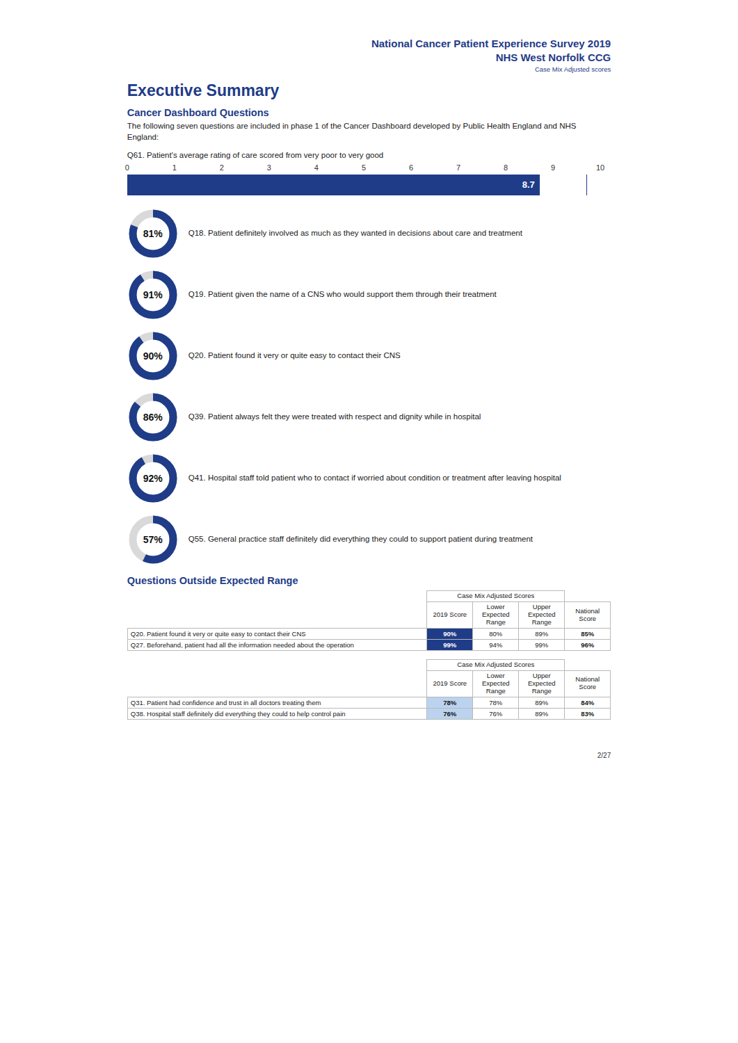National Cancer Patient Experience Survey 2019
NHS West Norfolk CCG
Case Mix Adjusted scores
Executive Summary
Cancer Dashboard Questions
The following seven questions are included in phase 1 of the Cancer Dashboard developed by Public Health England and NHS England:
Q61. Patient's average rating of care scored from very poor to very good
0 1 2 3 4 5 6 7 8 9 10
8.7
81%
Q18. Patient definitely involved as much as they wanted in decisions about care and treatment
91%
Q19. Patient given the name of a CNS who would support them through their treatment
90%
Q20. Patient found it very or quite easy to contact their CNS
86%
Q39. Patient always felt they were treated with respect and dignity while in hospital
92%
Q41. Hospital staff told patient who to contact if worried about condition or treatment after leaving hospital
57%
Q55. General practice staff definitely did everything they could to support patient during treatment
Questions Outside Expected Range
| | Case Mix Adjusted Scores | |
| --- | --- | --- |
| | 2019 Score | Lower Expected Range | Upper Expected Range | National Score |
| Q20. Patient found it very or quite easy to contact their CNS | 90% | 80% | 89% | 85% |
| Q27. Beforehand, patient had all the information needed about the operation | 99% | 94% | 99% | 96% |
| | Case Mix Adjusted Scores | |
| --- | --- | --- |
| | 2019 Score | Lower Expected Range | Upper Expected Range | National Score |
| Q31. Patient had confidence and trust in all doctors treating them | 78% | 78% | 89% | 84% |
| Q38. Hospital staff definitely did everything they could to help control pain | 76% | 76% | 89% | 83% |
2/27